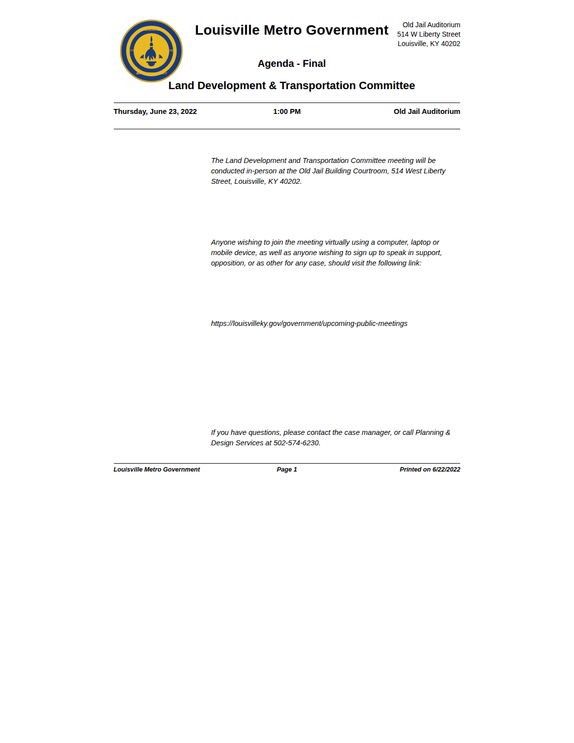LOUISVILLE JEFFERSON COUNTY 1778 1780
Old Jail Auditorium
514 W Liberty Street
Louisville, KY 40202
Louisville Metro Government
Agenda - Final
Land Development & Transportation Committee
Thursday, June 23, 2022
1:00 PM
Old Jail Auditorium
The Land Development and Transportation Committee meeting will be conducted in-person at the Old Jail Building Courtroom, 514 West Liberty Street, Louisville, KY 40202.
Anyone wishing to join the meeting virtually using a computer, laptop or mobile device, as well as anyone wishing to sign up to speak in support, opposition, or as other for any case, should visit the following link:
https://louisvilleky.gov/government/upcoming-public-meetings
If you have questions, please contact the case manager, or call Planning & Design Services at 502-574-6230.
Louisville Metro Government
Page 1
Printed on 6/22/2022